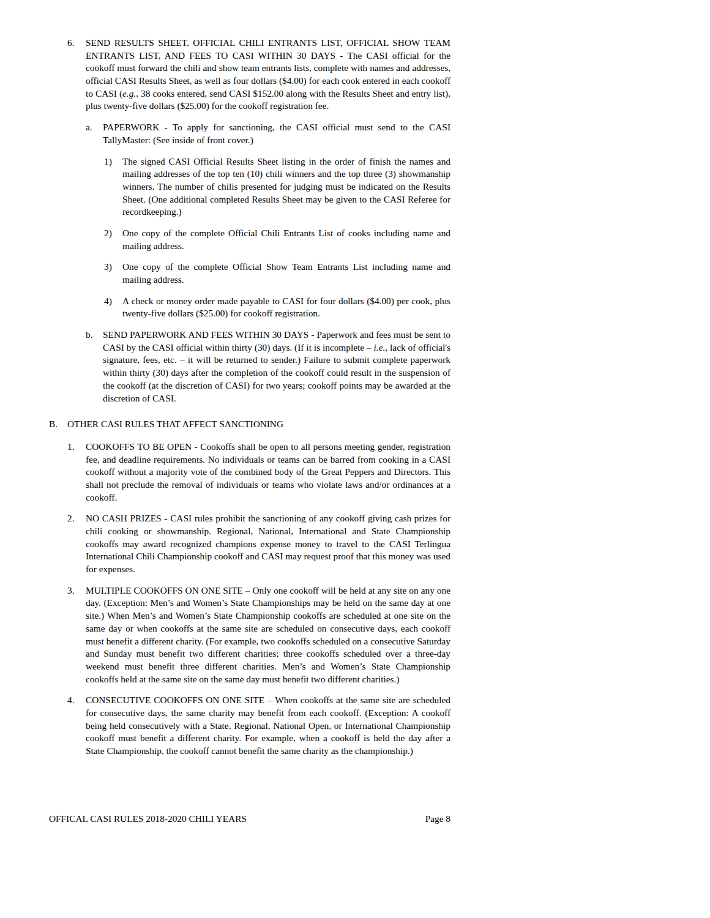6.
SEND RESULTS SHEET, OFFICIAL CHILI ENTRANTS LIST, OFFICIAL SHOW TEAM ENTRANTS LIST, AND FEES TO CASI WITHIN 30 DAYS - The CASI official for the cookoff must forward the chili and show team entrants lists, complete with names and addresses, official CASI Results Sheet, as well as four dollars ($4.00) for each cook entered in each cookoff to CASI (e.g., 38 cooks entered, send CASI $152.00 along with the Results Sheet and entry list), plus twenty-five dollars ($25.00) for the cookoff registration fee.
a.
PAPERWORK - To apply for sanctioning, the CASI official must send to the CASI TallyMaster: (See inside of front cover.)
1)
The signed CASI Official Results Sheet listing in the order of finish the names and mailing addresses of the top ten (10) chili winners and the top three (3) showmanship winners. The number of chilis presented for judging must be indicated on the Results Sheet. (One additional completed Results Sheet may be given to the CASI Referee for recordkeeping.)
2)
One copy of the complete Official Chili Entrants List of cooks including name and mailing address.
3)
One copy of the complete Official Show Team Entrants List including name and mailing address.
4)
A check or money order made payable to CASI for four dollars ($4.00) per cook, plus twenty-five dollars ($25.00) for cookoff registration.
b.
SEND PAPERWORK AND FEES WITHIN 30 DAYS - Paperwork and fees must be sent to CASI by the CASI official within thirty (30) days. (If it is incomplete – i.e., lack of official's signature, fees, etc. – it will be returned to sender.) Failure to submit complete paperwork within thirty (30) days after the completion of the cookoff could result in the suspension of the cookoff (at the discretion of CASI) for two years; cookoff points may be awarded at the discretion of CASI.
B.
OTHER CASI RULES THAT AFFECT SANCTIONING
1.
COOKOFFS TO BE OPEN - Cookoffs shall be open to all persons meeting gender, registration fee, and deadline requirements. No individuals or teams can be barred from cooking in a CASI cookoff without a majority vote of the combined body of the Great Peppers and Directors. This shall not preclude the removal of individuals or teams who violate laws and/or ordinances at a cookoff.
2.
NO CASH PRIZES - CASI rules prohibit the sanctioning of any cookoff giving cash prizes for chili cooking or showmanship. Regional, National, International and State Championship cookoffs may award recognized champions expense money to travel to the CASI Terlingua International Chili Championship cookoff and CASI may request proof that this money was used for expenses.
3.
MULTIPLE COOKOFFS ON ONE SITE – Only one cookoff will be held at any site on any one day. (Exception: Men’s and Women’s State Championships may be held on the same day at one site.) When Men’s and Women’s State Championship cookoffs are scheduled at one site on the same day or when cookoffs at the same site are scheduled on consecutive days, each cookoff must benefit a different charity. (For example, two cookoffs scheduled on a consecutive Saturday and Sunday must benefit two different charities; three cookoffs scheduled over a three-day weekend must benefit three different charities. Men’s and Women’s State Championship cookoffs held at the same site on the same day must benefit two different charities.)
4.
CONSECUTIVE COOKOFFS ON ONE SITE – When cookoffs at the same site are scheduled for consecutive days, the same charity may benefit from each cookoff. (Exception: A cookoff being held consecutively with a State, Regional, National Open, or International Championship cookoff must benefit a different charity. For example, when a cookoff is held the day after a State Championship, the cookoff cannot benefit the same charity as the championship.)
OFFICAL CASI RULES 2018-2020 CHILI YEARS
Page 8